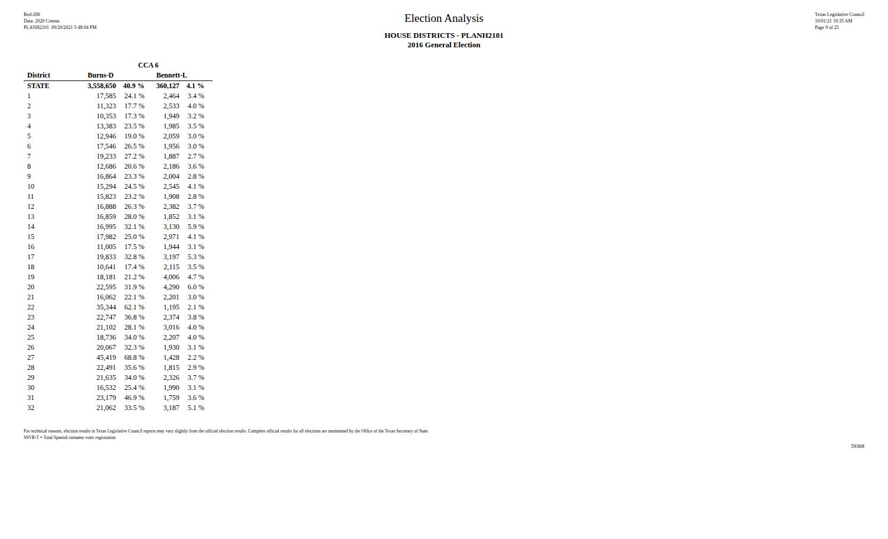Red-206
Data: 2020 Census
PLANH2101 09/29/2021 5:48:04 PM
Texas Legislative Council
10/01/21 10:35 AM
Page 9 of 25
Election Analysis
HOUSE DISTRICTS - PLANH2101
2016 General Election
| | CCA 6 |
| --- | --- |
| District | Burns-D | Bennett-L |
| STATE | 3,558,650 | 40.9 % | 360,127 | 4.1 % |
| 1 | 17,585 | 24.1 % | 2,464 | 3.4 % |
| 2 | 11,323 | 17.7 % | 2,533 | 4.0 % |
| 3 | 10,353 | 17.3 % | 1,949 | 3.2 % |
| 4 | 13,383 | 23.5 % | 1,985 | 3.5 % |
| 5 | 12,946 | 19.0 % | 2,059 | 3.0 % |
| 6 | 17,546 | 26.5 % | 1,956 | 3.0 % |
| 7 | 19,233 | 27.2 % | 1,887 | 2.7 % |
| 8 | 12,686 | 20.6 % | 2,186 | 3.6 % |
| 9 | 16,864 | 23.3 % | 2,004 | 2.8 % |
| 10 | 15,294 | 24.5 % | 2,545 | 4.1 % |
| 11 | 15,823 | 23.2 % | 1,908 | 2.8 % |
| 12 | 16,888 | 26.3 % | 2,382 | 3.7 % |
| 13 | 16,859 | 28.0 % | 1,852 | 3.1 % |
| 14 | 16,995 | 32.1 % | 3,130 | 5.9 % |
| 15 | 17,982 | 25.0 % | 2,971 | 4.1 % |
| 16 | 11,005 | 17.5 % | 1,944 | 3.1 % |
| 17 | 19,833 | 32.8 % | 3,197 | 5.3 % |
| 18 | 10,641 | 17.4 % | 2,115 | 3.5 % |
| 19 | 18,181 | 21.2 % | 4,006 | 4.7 % |
| 20 | 22,595 | 31.9 % | 4,290 | 6.0 % |
| 21 | 16,062 | 22.1 % | 2,201 | 3.0 % |
| 22 | 35,344 | 62.1 % | 1,195 | 2.1 % |
| 23 | 22,747 | 36.8 % | 2,374 | 3.8 % |
| 24 | 21,102 | 28.1 % | 3,016 | 4.0 % |
| 25 | 18,736 | 34.0 % | 2,207 | 4.0 % |
| 26 | 20,067 | 32.3 % | 1,930 | 3.1 % |
| 27 | 45,419 | 68.8 % | 1,428 | 2.2 % |
| 28 | 22,491 | 35.6 % | 1,815 | 2.9 % |
| 29 | 21,635 | 34.0 % | 2,326 | 3.7 % |
| 30 | 16,532 | 25.4 % | 1,990 | 3.1 % |
| 31 | 23,179 | 46.9 % | 1,759 | 3.6 % |
| 32 | 21,062 | 33.5 % | 3,187 | 5.1 % |
For technical reasons, election results in Texas Legislative Council reports may vary slightly from the official election results. Complete official results for all elections are maintained by the Office of the Texas Secretary of State.
SSVR-T = Total Spanish surname voter registration
59368